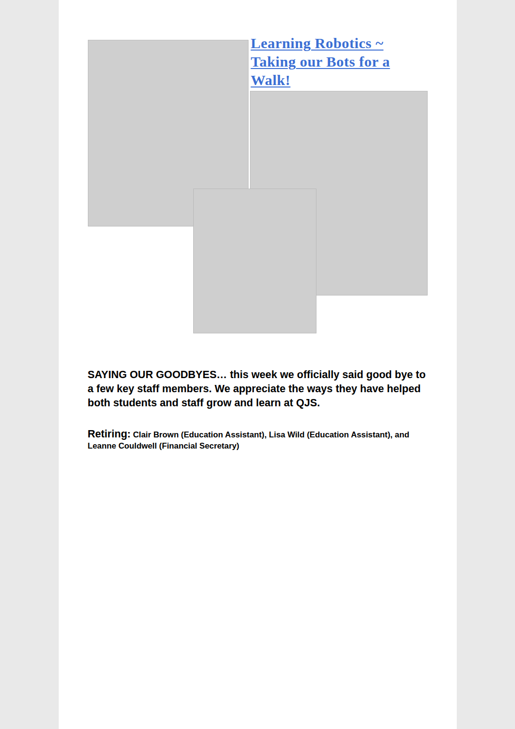Learning Robotics ~ Taking our Bots for a Walk!
SAYING OUR GOODBYES… this week we officially said good bye to a few key staff members. We appreciate the ways they have helped both students and staff grow and learn at QJS.
Retiring: Clair Brown (Education Assistant), Lisa Wild (Education Assistant), and Leanne Couldwell (Financial Secretary)